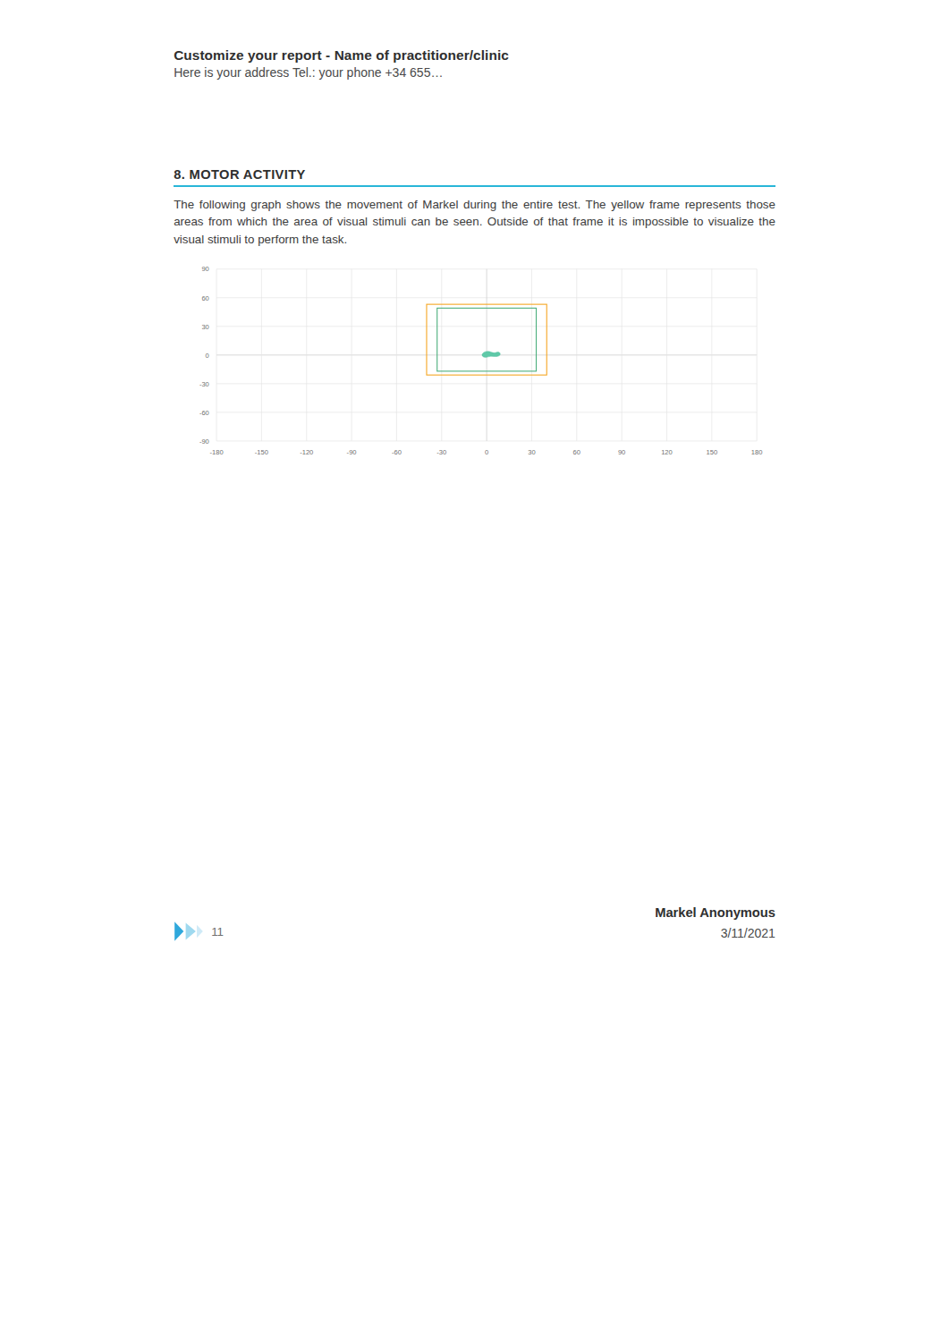Customize your report - Name of practitioner/clinic
Here is your address Tel.: your phone +34 655…
8. Motor activity
The following graph shows the movement of Markel during the entire test. The yellow frame represents those areas from which the area of visual stimuli can be seen. Outside of that frame it is impossible to visualize the visual stimuli to perform the task.
Plot geometry: x: -180..180 maps to 70..950 (880 px for 360 units => 2.4444 px/unit) y: 90..-90 maps to 20..300 (280 px for 180 units => 1.5556 px/unit) 90 60 30 0 -30 -60 -90 -180 -150 -120 -90 -60 -30 0 30 60 90 120 150 180
11
Markel Anonymous
3/11/2021